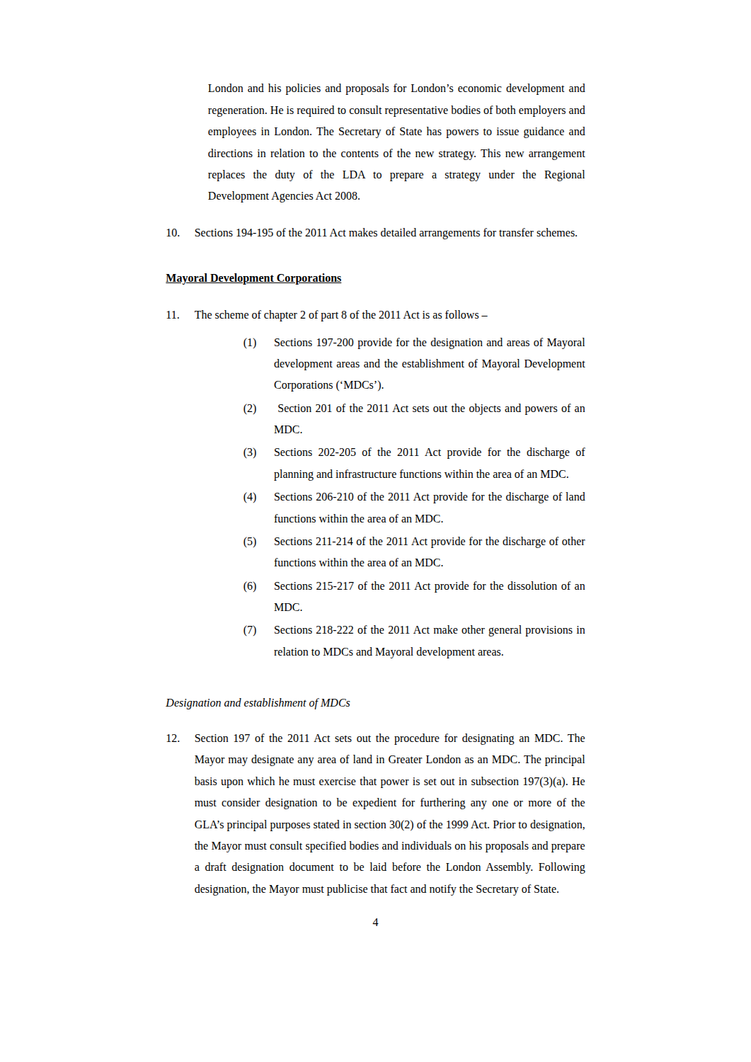London and his policies and proposals for London’s economic development and regeneration. He is required to consult representative bodies of both employers and employees in London. The Secretary of State has powers to issue guidance and directions in relation to the contents of the new strategy. This new arrangement replaces the duty of the LDA to prepare a strategy under the Regional Development Agencies Act 2008.
10. Sections 194-195 of the 2011 Act makes detailed arrangements for transfer schemes.
Mayoral Development Corporations
11. The scheme of chapter 2 of part 8 of the 2011 Act is as follows –
(1) Sections 197-200 provide for the designation and areas of Mayoral development areas and the establishment of Mayoral Development Corporations (‘MDCs’).
(2) Section 201 of the 2011 Act sets out the objects and powers of an MDC.
(3) Sections 202-205 of the 2011 Act provide for the discharge of planning and infrastructure functions within the area of an MDC.
(4) Sections 206-210 of the 2011 Act provide for the discharge of land functions within the area of an MDC.
(5) Sections 211-214 of the 2011 Act provide for the discharge of other functions within the area of an MDC.
(6) Sections 215-217 of the 2011 Act provide for the dissolution of an MDC.
(7) Sections 218-222 of the 2011 Act make other general provisions in relation to MDCs and Mayoral development areas.
Designation and establishment of MDCs
12. Section 197 of the 2011 Act sets out the procedure for designating an MDC. The Mayor may designate any area of land in Greater London as an MDC. The principal basis upon which he must exercise that power is set out in subsection 197(3)(a). He must consider designation to be expedient for furthering any one or more of the GLA’s principal purposes stated in section 30(2) of the 1999 Act. Prior to designation, the Mayor must consult specified bodies and individuals on his proposals and prepare a draft designation document to be laid before the London Assembly. Following designation, the Mayor must publicise that fact and notify the Secretary of State.
4